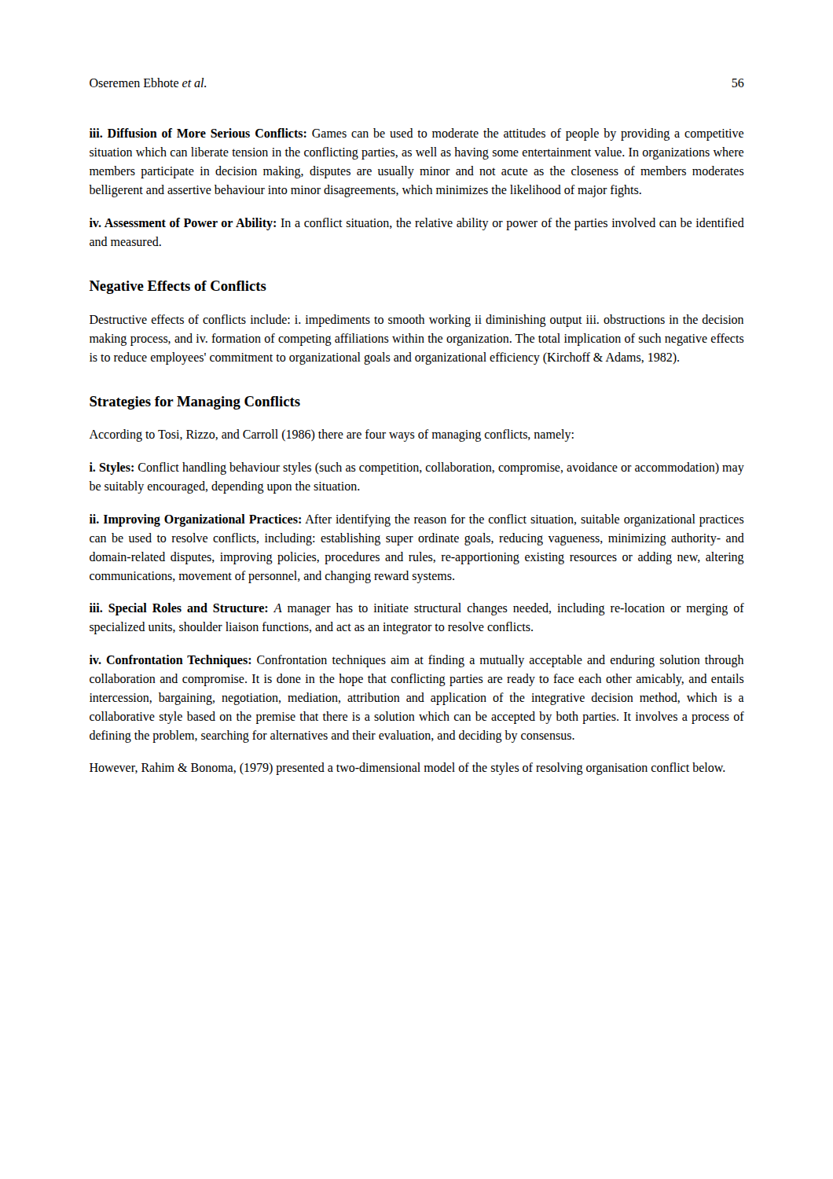Oseremen Ebhote et al. 56
iii. Diffusion of More Serious Conflicts: Games can be used to moderate the attitudes of people by providing a competitive situation which can liberate tension in the conflicting parties, as well as having some entertainment value. In organizations where members participate in decision making, disputes are usually minor and not acute as the closeness of members moderates belligerent and assertive behaviour into minor disagreements, which minimizes the likelihood of major fights.
iv. Assessment of Power or Ability: In a conflict situation, the relative ability or power of the parties involved can be identified and measured.
Negative Effects of Conflicts
Destructive effects of conflicts include: i. impediments to smooth working ii diminishing output iii. obstructions in the decision making process, and iv. formation of competing affiliations within the organization. The total implication of such negative effects is to reduce employees' commitment to organizational goals and organizational efficiency (Kirchoff & Adams, 1982).
Strategies for Managing Conflicts
According to Tosi, Rizzo, and Carroll (1986) there are four ways of managing conflicts, namely:
i. Styles: Conflict handling behaviour styles (such as competition, collaboration, compromise, avoidance or accommodation) may be suitably encouraged, depending upon the situation.
ii. Improving Organizational Practices: After identifying the reason for the conflict situation, suitable organizational practices can be used to resolve conflicts, including: establishing super ordinate goals, reducing vagueness, minimizing authority- and domain-related disputes, improving policies, procedures and rules, re-apportioning existing resources or adding new, altering communications, movement of personnel, and changing reward systems.
iii. Special Roles and Structure: A manager has to initiate structural changes needed, including re-location or merging of specialized units, shoulder liaison functions, and act as an integrator to resolve conflicts.
iv. Confrontation Techniques: Confrontation techniques aim at finding a mutually acceptable and enduring solution through collaboration and compromise. It is done in the hope that conflicting parties are ready to face each other amicably, and entails intercession, bargaining, negotiation, mediation, attribution and application of the integrative decision method, which is a collaborative style based on the premise that there is a solution which can be accepted by both parties. It involves a process of defining the problem, searching for alternatives and their evaluation, and deciding by consensus.
However, Rahim & Bonoma, (1979) presented a two-dimensional model of the styles of resolving organisation conflict below.